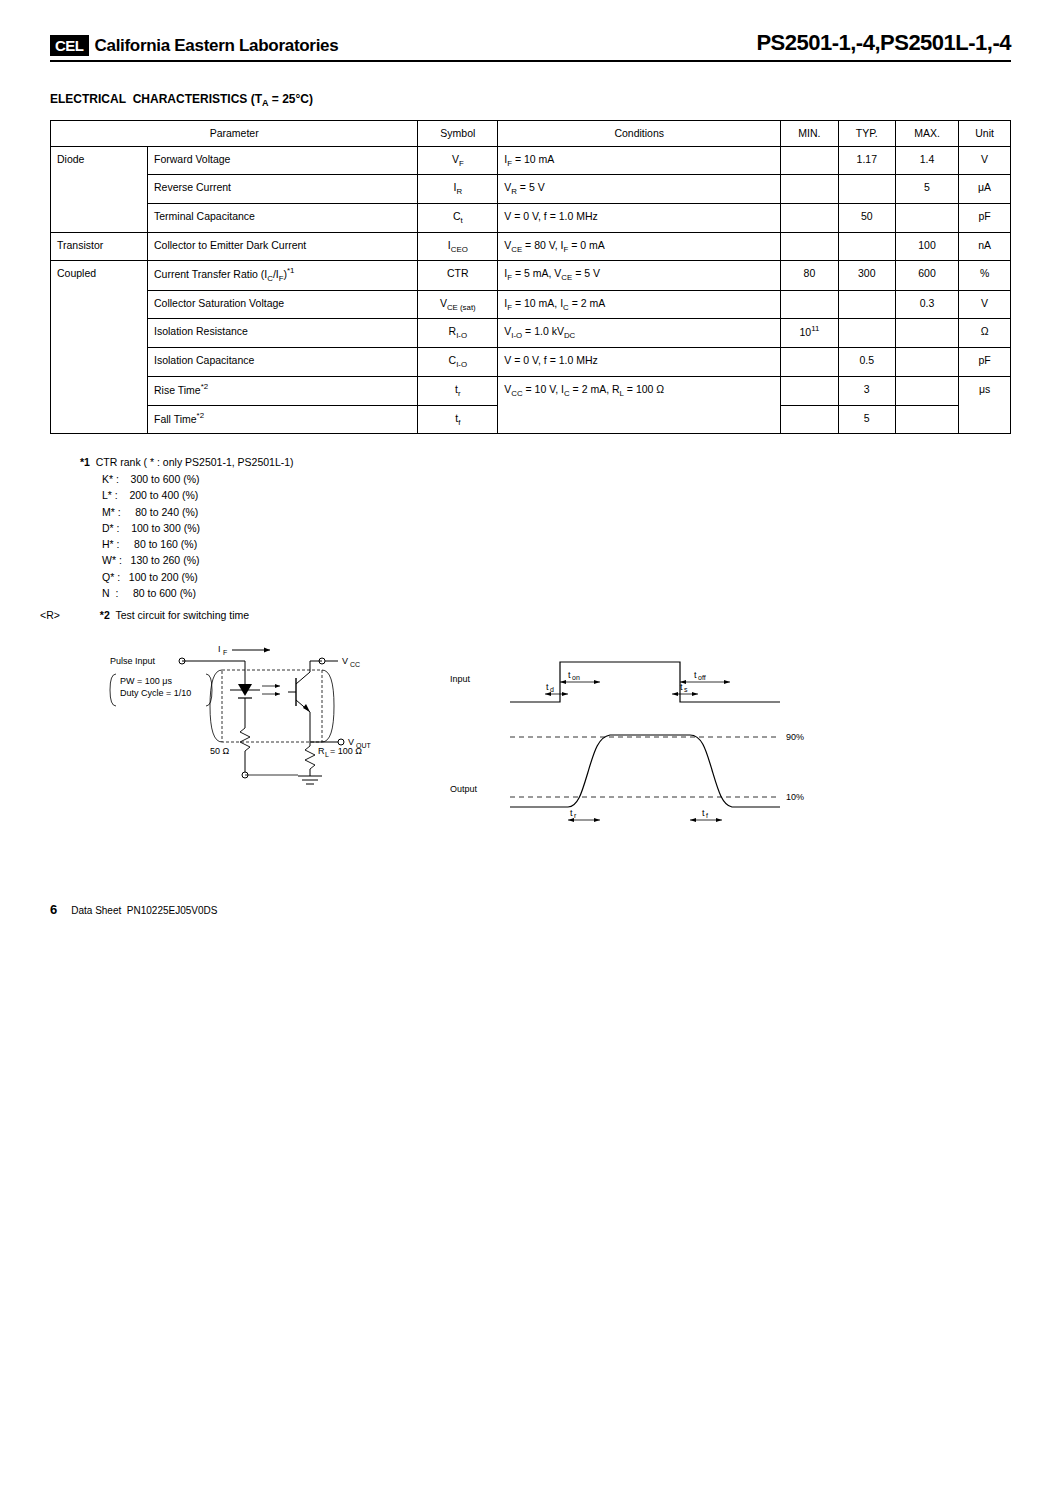CEL California Eastern Laboratories
PS2501-1,-4,PS2501L-1,-4
ELECTRICAL CHARACTERISTICS (TA = 25°C)
| Parameter | Symbol | Conditions | MIN. | TYP. | MAX. | Unit |
| --- | --- | --- | --- | --- | --- | --- |
| Diode | Forward Voltage | V F | I F = 10 mA | | 1.17 | 1.4 | V |
| Reverse Current | I R | V R = 5 V | | | 5 | μA |
| Terminal Capacitance | C t | V = 0 V, f = 1.0 MHz | | 50 | | pF |
| Transistor | Collector to Emitter Dark Current | I CEO | V CE = 80 V, I F = 0 mA | | | 100 | nA |
| Coupled | Current Transfer Ratio (I C /I F ) *1 | CTR | I F = 5 mA, V CE = 5 V | 80 | 300 | 600 | % |
| Collector Saturation Voltage | V CE (sat) | I F = 10 mA, I C = 2 mA | | | 0.3 | V |
| Isolation Resistance | R I-O | V I-O = 1.0 kV DC | 10 11 | | | Ω |
| Isolation Capacitance | C I-O | V = 0 V, f = 1.0 MHz | | 0.5 | | pF |
| Rise Time *2 | t r | V CC = 10 V, I C = 2 mA, R L = 100 Ω | | 3 | | μs |
| Fall Time *2 | t f | | 5 | |
*1 CTR rank ( * : only PS2501-1, PS2501L-1)
K* : 300 to 600 (%)
L* : 200 to 400 (%)
M* : 80 to 240 (%)
D* : 100 to 300 (%)
H* : 80 to 160 (%)
W* : 130 to 260 (%)
Q* : 100 to 200 (%)
N : 80 to 600 (%)
<R>*2 Test circuit for switching time
Pulse Input I F V CC PW = 100 μs Duty Cycle = 1/10 V OUT 50 Ω R L = 100 Ω Input t on t off t d t s Output 90% 10% t r t f
6 Data Sheet PN10225EJ05V0DS